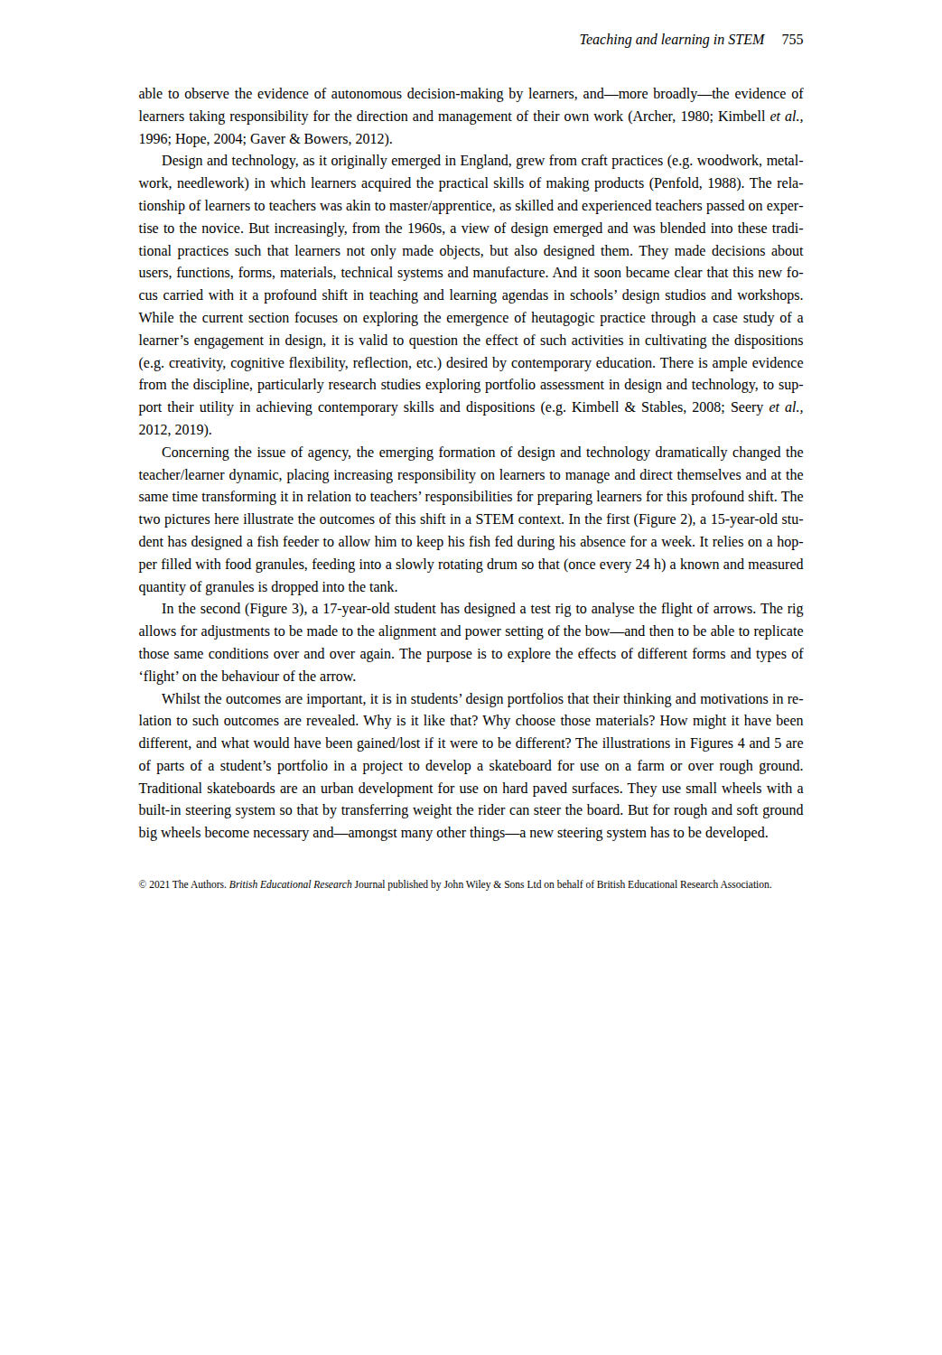Teaching and learning in STEM 755
able to observe the evidence of autonomous decision-making by learners, and—more broadly—the evidence of learners taking responsibility for the direction and management of their own work (Archer, 1980; Kimbell et al., 1996; Hope, 2004; Gaver & Bowers, 2012).
Design and technology, as it originally emerged in England, grew from craft practices (e.g. woodwork, metalwork, needlework) in which learners acquired the practical skills of making products (Penfold, 1988). The relationship of learners to teachers was akin to master/apprentice, as skilled and experienced teachers passed on expertise to the novice. But increasingly, from the 1960s, a view of design emerged and was blended into these traditional practices such that learners not only made objects, but also designed them. They made decisions about users, functions, forms, materials, technical systems and manufacture. And it soon became clear that this new focus carried with it a profound shift in teaching and learning agendas in schools’ design studios and workshops. While the current section focuses on exploring the emergence of heutagogic practice through a case study of a learner’s engagement in design, it is valid to question the effect of such activities in cultivating the dispositions (e.g. creativity, cognitive flexibility, reflection, etc.) desired by contemporary education. There is ample evidence from the discipline, particularly research studies exploring portfolio assessment in design and technology, to support their utility in achieving contemporary skills and dispositions (e.g. Kimbell & Stables, 2008; Seery et al., 2012, 2019).
Concerning the issue of agency, the emerging formation of design and technology dramatically changed the teacher/learner dynamic, placing increasing responsibility on learners to manage and direct themselves and at the same time transforming it in relation to teachers’ responsibilities for preparing learners for this profound shift. The two pictures here illustrate the outcomes of this shift in a STEM context. In the first (Figure 2), a 15-year-old student has designed a fish feeder to allow him to keep his fish fed during his absence for a week. It relies on a hopper filled with food granules, feeding into a slowly rotating drum so that (once every 24 h) a known and measured quantity of granules is dropped into the tank.
In the second (Figure 3), a 17-year-old student has designed a test rig to analyse the flight of arrows. The rig allows for adjustments to be made to the alignment and power setting of the bow—and then to be able to replicate those same conditions over and over again. The purpose is to explore the effects of different forms and types of ‘flight’ on the behaviour of the arrow.
Whilst the outcomes are important, it is in students’ design portfolios that their thinking and motivations in relation to such outcomes are revealed. Why is it like that? Why choose those materials? How might it have been different, and what would have been gained/lost if it were to be different? The illustrations in Figures 4 and 5 are of parts of a student’s portfolio in a project to develop a skateboard for use on a farm or over rough ground. Traditional skateboards are an urban development for use on hard paved surfaces. They use small wheels with a built-in steering system so that by transferring weight the rider can steer the board. But for rough and soft ground big wheels become necessary and—amongst many other things—a new steering system has to be developed.
© 2021 The Authors. British Educational Research Journal published by John Wiley & Sons Ltd on behalf of British Educational Research Association.